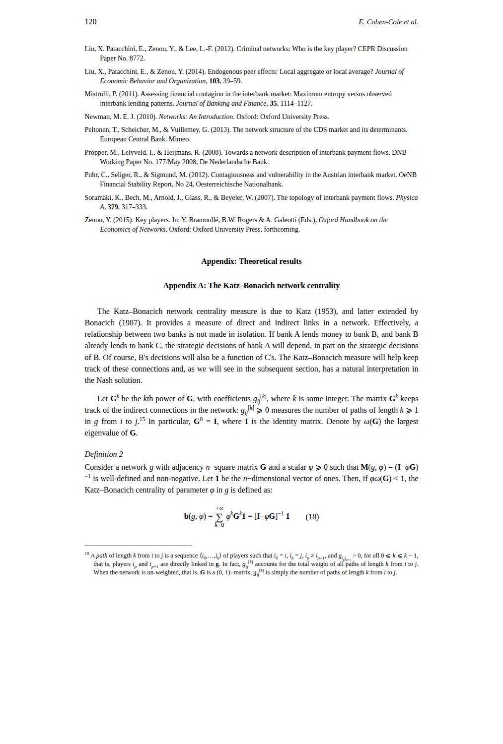120 E. Cohen-Cole et al.
Liu, X. Patacchini, E., Zenou, Y., & Lee, L.-F. (2012). Criminal networks: Who is the key player? CEPR Discussion Paper No. 8772.
Liu, X., Patacchini, E., & Zenou, Y. (2014). Endogenous peer effects: Local aggregate or local average? Journal of Economic Behavior and Organization, 103, 39–59.
Mistrulli, P. (2011). Assessing financial contagion in the interbank market: Maximum entropy versus observed interbank lending patterns. Journal of Banking and Finance, 35, 1114–1127.
Newman, M. E. J. (2010). Networks: An Introduction. Oxford: Oxford University Press.
Peltonen, T., Scheicher, M., & Vuillemey, G. (2013). The network structure of the CDS market and its determinants. European Central Bank. Mimeo.
Pröpper, M., Lelyveld, I., & Heijmans, R. (2008). Towards a network description of interbank payment flows. DNB Working Paper No. 177/May 2008, De Nederlandsche Bank.
Puhr, C., Seliger, R., & Sigmund, M. (2012). Contagiousness and vulnerability in the Austrian interbank market. OeNB Financial Stability Report, No 24, Oesterreichische Nationalbank.
Soramäki, K., Bech, M., Arnold, J., Glass, R., & Beyeler, W. (2007). The topology of interbank payment flows. Physica A, 379, 317–333.
Zenou, Y. (2015). Key players. In: Y. Bramoullé, B.W. Rogers & A. Galeotti (Eds.), Oxford Handbook on the Economics of Networks, Oxford: Oxford University Press, forthcoming.
Appendix: Theoretical results
Appendix A: The Katz–Bonacich network centrality
The Katz–Bonacich network centrality measure is due to Katz (1953), and latter extended by Bonacich (1987). It provides a measure of direct and indirect links in a network. Effectively, a relationship between two banks is not made in isolation. If bank A lends money to bank B, and bank B already lends to bank C, the strategic decisions of bank A will depend, in part on the strategic decisions of B. Of course, B's decisions will also be a function of C's. The Katz–Bonacich measure will help keep track of these connections and, as we will see in the subsequent section, has a natural interpretation in the Nash solution.
Let Gk be the kth power of G, with coefficients gij[k], where k is some integer. The matrix Gk keeps track of the indirect connections in the network: gij[k] ⩾ 0 measures the number of paths of length k ⩾ 1 in g from i to j.15 In particular, G0 = I, where I is the identity matrix. Denote by ω(G) the largest eigenvalue of G.
Definition 2
Consider a network g with adjacency n−square matrix G and a scalar φ ⩾ 0 such that M(g, φ) = (I−φG)−1 is well-defined and non-negative. Let 1 be the n−dimensional vector of ones. Then, if φω(G) < 1, the Katz–Bonacich centrality of parameter φ in g is defined as:
b(g, φ) = +∞∑k=0 φkGk1 = [I−φG]−1 1 (18)
15 A path of length k from i to j is a sequence ⟨i0,…,ik⟩ of players such that i0 = i, ik = j, ip ≠ ip+1, and gipip+1 > 0, for all 0 ⩽ k ⩽ k − 1, that is, players ip and ip+1 are directly linked in g. In fact, gij[k] accounts for the total weight of all paths of length k from i to j. When the network is un-weighted, that is, G is a (0, 1)−matrix, gij[k] is simply the number of paths of length k from i to j.